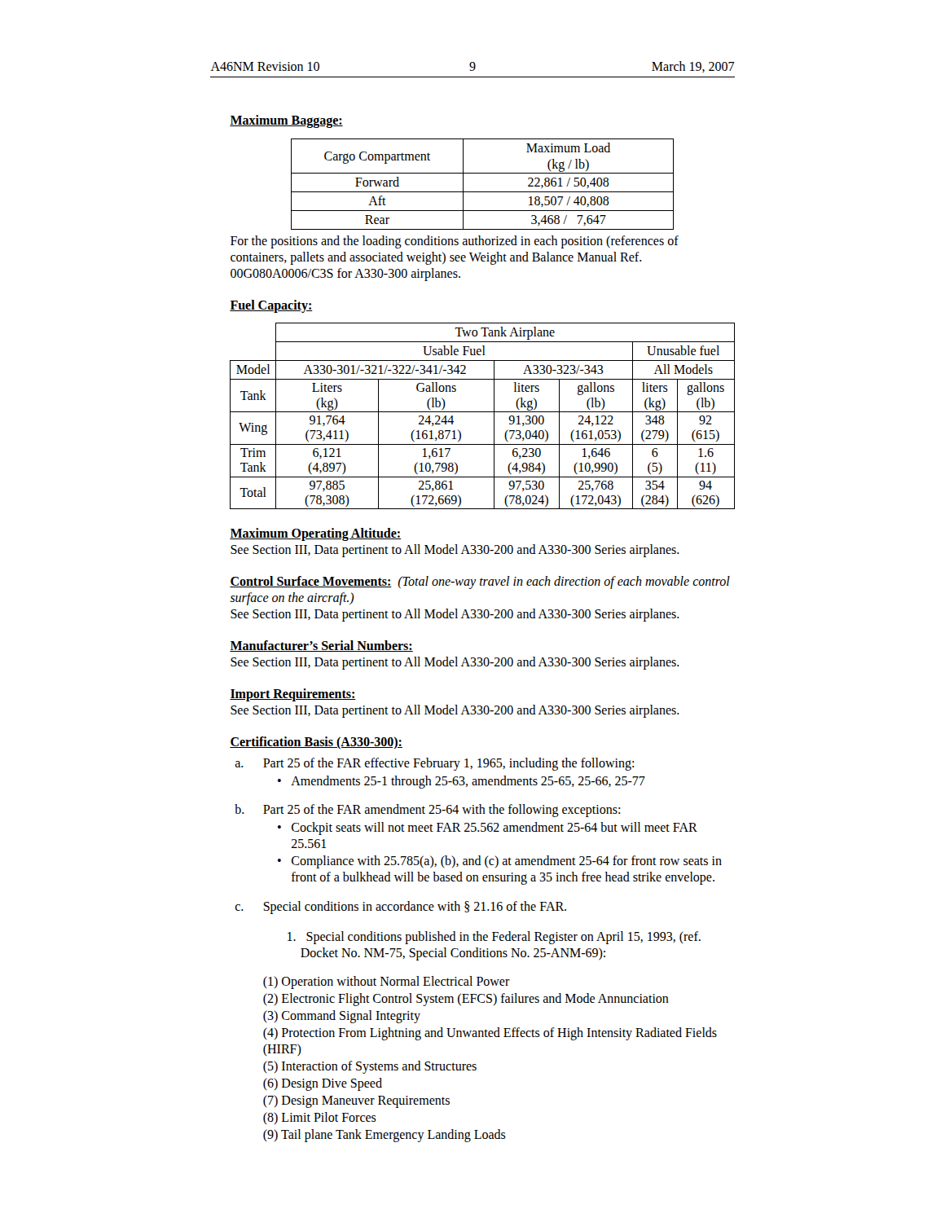A46NM Revision 10
9
March 19, 2007
Maximum Baggage:
| Cargo Compartment | Maximum Load (kg / lb) |
| Forward | 22,861 / 50,408 |
| Aft | 18,507 / 40,808 |
| Rear | 3,468 / 7,647 |
For the positions and the loading conditions authorized in each position (references of containers, pallets and associated weight) see Weight and Balance Manual Ref. 00G080A0006/C3S for A330-300 airplanes.
Fuel Capacity:
| | Two Tank Airplane |
| | Usable Fuel | Unusable fuel |
| Model | A330-301/-321/-322/-341/-342 | A330-323/-343 | All Models |
| Tank | Liters (kg) | Gallons (lb) | liters (kg) | gallons (lb) | liters (kg) | gallons (lb) |
| Wing | 91,764 (73,411) | 24,244 (161,871) | 91,300 (73,040) | 24,122 (161,053) | 348 (279) | 92 (615) |
| Trim Tank | 6,121 (4,897) | 1,617 (10,798) | 6,230 (4,984) | 1,646 (10,990) | 6 (5) | 1.6 (11) |
| Total | 97,885 (78,308) | 25,861 (172,669) | 97,530 (78,024) | 25,768 (172,043) | 354 (284) | 94 (626) |
Maximum Operating Altitude:
See Section III, Data pertinent to All Model A330-200 and A330-300 Series airplanes.
Control Surface Movements:
(Total one-way travel in each direction of each movable control surface on the aircraft.)
See Section III, Data pertinent to All Model A330-200 and A330-300 Series airplanes.
Manufacturer’s Serial Numbers:
See Section III, Data pertinent to All Model A330-200 and A330-300 Series airplanes.
Import Requirements:
See Section III, Data pertinent to All Model A330-200 and A330-300 Series airplanes.
Certification Basis (A330-300):
a. Part 25 of the FAR effective February 1, 1965, including the following:
Amendments 25-1 through 25-63, amendments 25-65, 25-66, 25-77
b. Part 25 of the FAR amendment 25-64 with the following exceptions:
Cockpit seats will not meet FAR 25.562 amendment 25-64 but will meet FAR 25.561
Compliance with 25.785(a), (b), and (c) at amendment 25-64 for front row seats in front of a bulkhead will be based on ensuring a 35 inch free head strike envelope.
c. Special conditions in accordance with § 21.16 of the FAR.
1. Special conditions published in the Federal Register on April 15, 1993, (ref. Docket No. NM-75, Special Conditions No. 25-ANM-69):
(1) Operation without Normal Electrical Power
(2) Electronic Flight Control System (EFCS) failures and Mode Annunciation
(3) Command Signal Integrity
(4) Protection From Lightning and Unwanted Effects of High Intensity Radiated Fields (HIRF)
(5) Interaction of Systems and Structures
(6) Design Dive Speed
(7) Design Maneuver Requirements
(8) Limit Pilot Forces
(9) Tail plane Tank Emergency Landing Loads